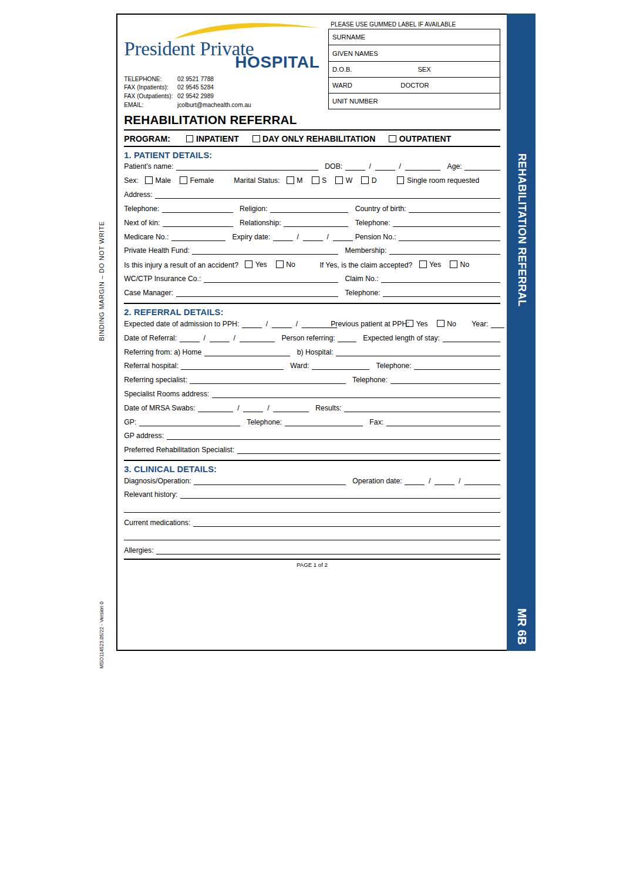BINDING MARGIN – DO NOT WRITE
MSO114523.05/22 - Version 0
President Private HOSPITAL
| TELEPHONE: | 02 9521 7788 |
| FAX (Inpatients): | 02 9545 5284 |
| FAX (Outpatients): | 02 9542 2989 |
| EMAIL: | jcolburt@machealth.com.au |
PLEASE USE GUMMED LABEL IF AVAILABLE
| SURNAME |
| GIVEN NAMES |
| D.O.B. SEX |
| WARD DOCTOR |
| UNIT NUMBER |
REHABILITATION REFERRAL
PROGRAM: INPATIENT DAY ONLY REHABILITATION OUTPATIENT
1. PATIENT DETAILS:
Patient’s name:
DOB: / /
Age:
Sex:
Male Female
Marital Status:
M S W D
Single room requested
Address:
Telephone:
Religion:
Country of birth:
Next of kin:
Relationship:
Telephone:
Medicare No.:
Expiry date: / /
Pension No.:
Private Health Fund:
Membership:
Is this injury a result of an accident?
Yes No
If Yes, is the claim accepted?
Yes No
WC/CTP Insurance Co.:
Claim No.:
Case Manager:
Telephone:
2. REFERRAL DETAILS:
Expected date of admission to PPH: / /
Previous patient at PPH:
Yes No
Year:
Date of Referral: / /
Person referring:
Expected length of stay:
Referring from: a) Home
b) Hospital:
Referral hospital:
Ward:
Telephone:
Referring specialist:
Telephone:
Specialist Rooms address:
Date of MRSA Swabs: / /
Results:
GP:
Telephone:
Fax:
GP address:
Preferred Rehabilitation Specialist:
3. CLINICAL DETAILS:
Diagnosis/Operation:
Operation date: / /
Relevant history:
Current medications:
Allergies:
PAGE 1 of 2
REHABILITATION REFERRAL
MR 6B